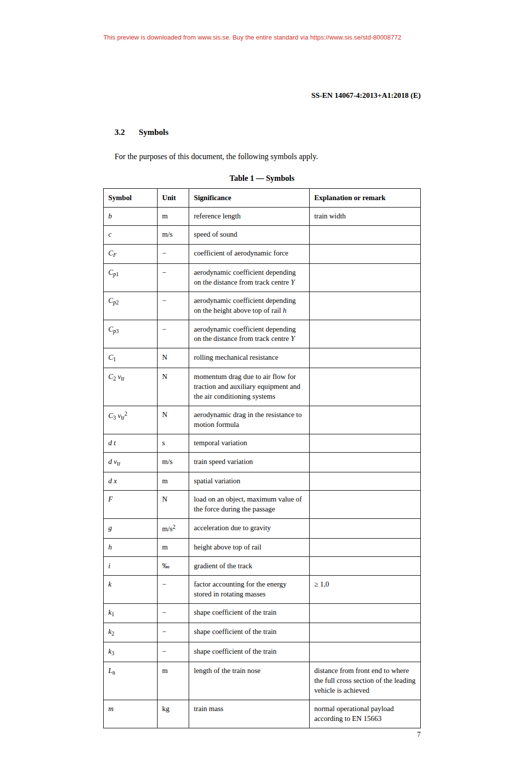This preview is downloaded from www.sis.se. Buy the entire standard via https://www.sis.se/std-80008772
SS-EN 14067-4:2013+A1:2018 (E)
3.2 Symbols
For the purposes of this document, the following symbols apply.
Table 1 — Symbols
| Symbol | Unit | Significance | Explanation or remark |
| --- | --- | --- | --- |
| b | m | reference length | train width |
| c | m/s | speed of sound | |
| C F | − | coefficient of aerodynamic force | |
| C p 1 | − | aerodynamic coefficient depending on the distance from track centre Y | |
| C p 2 | − | aerodynamic coefficient depending on the height above top of rail h | |
| C p 3 | − | aerodynamic coefficient depending on the distance from track centre Y | |
| C 1 | N | rolling mechanical resistance | |
| C 2 v tr | N | momentum drag due to air flow for traction and auxiliary equipment and the air conditioning systems | |
| C 3 v tr 2 | N | aerodynamic drag in the resistance to motion formula | |
| d t | s | temporal variation | |
| d v tr | m/s | train speed variation | |
| d x | m | spatial variation | |
| F | N | load on an object, maximum value of the force during the passage | |
| g | m/s 2 | acceleration due to gravity | |
| h | m | height above top of rail | |
| i | ‰ | gradient of the track | |
| k | − | factor accounting for the energy stored in rotating masses | ≥ 1,0 |
| k 1 | − | shape coefficient of the train | |
| k 2 | − | shape coefficient of the train | |
| k 3 | − | shape coefficient of the train | |
| L n | m | length of the train nose | distance from front end to where the full cross section of the leading vehicle is achieved |
| m | kg | train mass | normal operational payload according to EN 15663 |
7